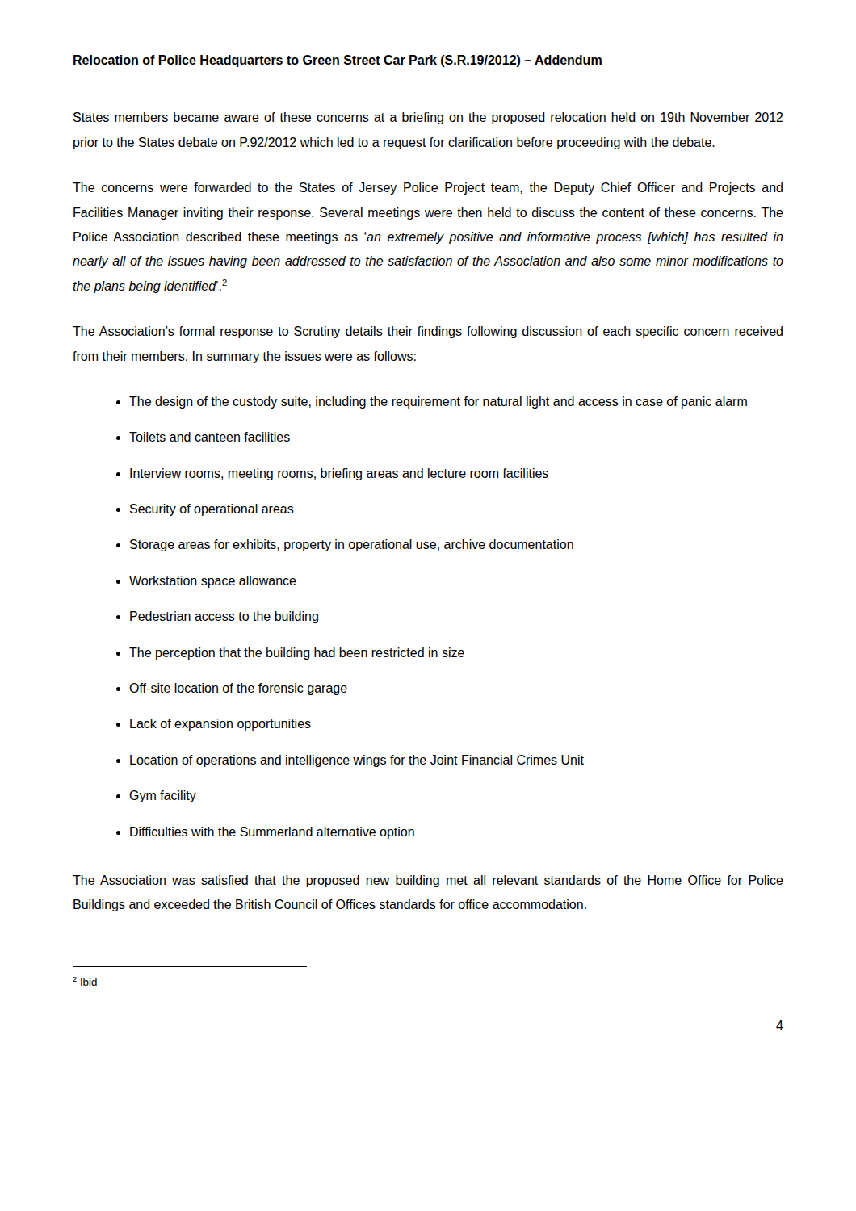Relocation of Police Headquarters to Green Street Car Park (S.R.19/2012) – Addendum
States members became aware of these concerns at a briefing on the proposed relocation held on 19th November 2012 prior to the States debate on P.92/2012 which led to a request for clarification before proceeding with the debate.
The concerns were forwarded to the States of Jersey Police Project team, the Deputy Chief Officer and Projects and Facilities Manager inviting their response. Several meetings were then held to discuss the content of these concerns. The Police Association described these meetings as ‘an extremely positive and informative process [which] has resulted in nearly all of the issues having been addressed to the satisfaction of the Association and also some minor modifications to the plans being identified’.2
The Association’s formal response to Scrutiny details their findings following discussion of each specific concern received from their members. In summary the issues were as follows:
The design of the custody suite, including the requirement for natural light and access in case of panic alarm
Toilets and canteen facilities
Interview rooms, meeting rooms, briefing areas and lecture room facilities
Security of operational areas
Storage areas for exhibits, property in operational use, archive documentation
Workstation space allowance
Pedestrian access to the building
The perception that the building had been restricted in size
Off-site location of the forensic garage
Lack of expansion opportunities
Location of operations and intelligence wings for the Joint Financial Crimes Unit
Gym facility
Difficulties with the Summerland alternative option
The Association was satisfied that the proposed new building met all relevant standards of the Home Office for Police Buildings and exceeded the British Council of Offices standards for office accommodation.
2 Ibid
4